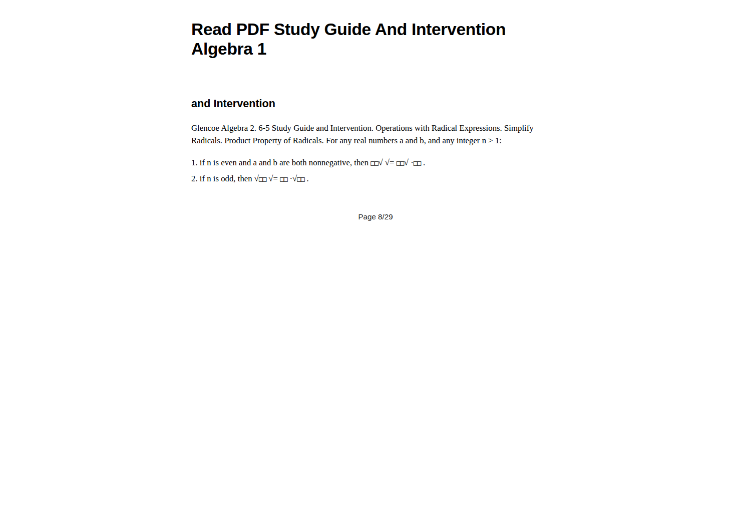Read PDF Study Guide And Intervention Algebra 1
and Intervention
Glencoe Algebra 2. 6-5 Study Guide and Intervention. Operations with Radical Expressions. Simplify Radicals. Product Property of Radicals. For any real numbers a and b, and any integer n > 1:
1. if n is even and a and b are both nonnegative, then □□√ √= □□√ ·□□ .
2. if n is odd, then √□□ √= □□ ·√□□ .
Page 8/29